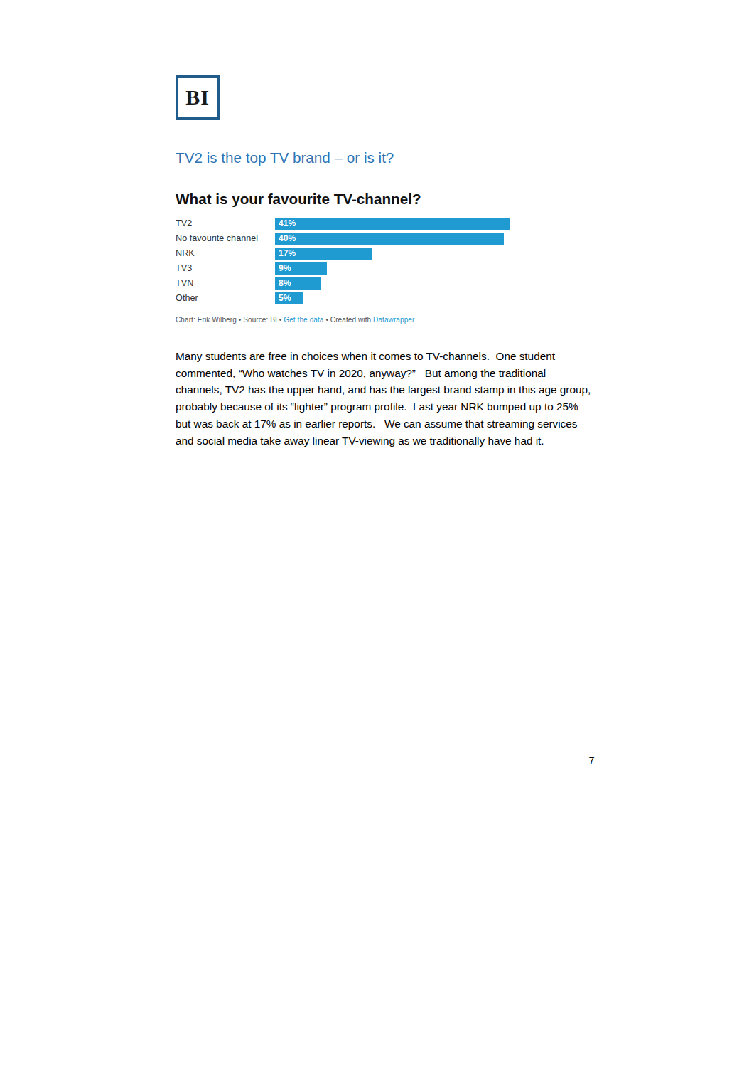BI
TV2 is the top TV brand – or is it?
What is your favourite TV-channel?
| TV2 | 41% |
| No favourite channel | 40% |
| NRK | 17% |
| TV3 | 9% |
| TVN | 8% |
| Other | 5% |
Chart: Erik Wilberg • Source: BI • Get the data • Created with Datawrapper
Many students are free in choices when it comes to TV-channels. One student commented, “Who watches TV in 2020, anyway?” But among the traditional channels, TV2 has the upper hand, and has the largest brand stamp in this age group, probably because of its “lighter” program profile. Last year NRK bumped up to 25% but was back at 17% as in earlier reports. We can assume that streaming services and social media take away linear TV-viewing as we traditionally have had it.
7